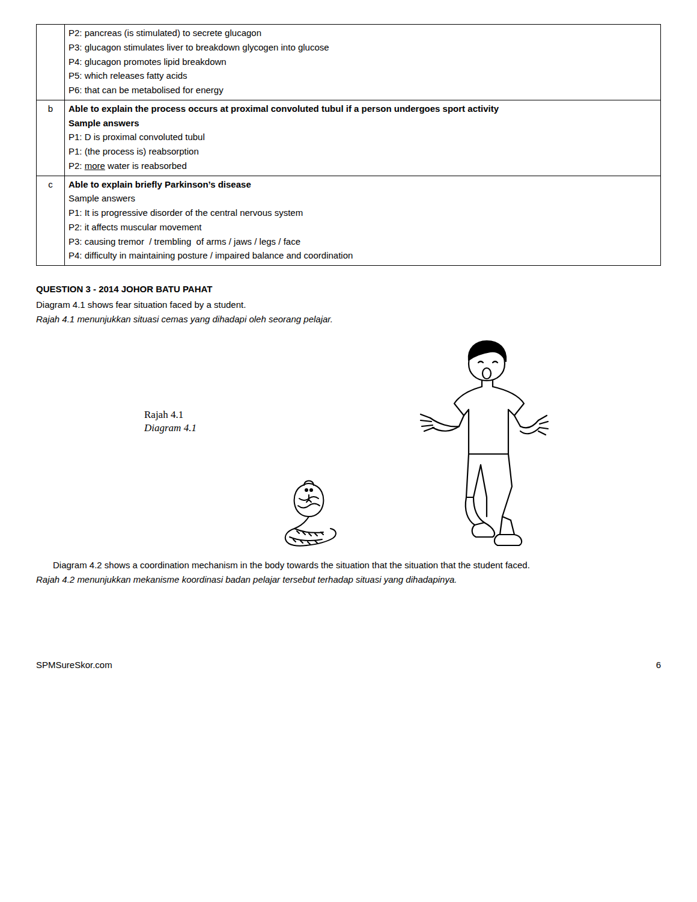| | P2: pancreas (is stimulated) to secrete glucagon P3: glucagon stimulates liver to breakdown glycogen into glucose P4: glucagon promotes lipid breakdown P5: which releases fatty acids P6: that can be metabolised for energy |
| b | Able to explain the process occurs at proximal convoluted tubul if a person undergoes sport activity Sample answers P1: D is proximal convoluted tubul P1: (the process is) reabsorption P2: more water is reabsorbed |
| c | Able to explain briefly Parkinson’s disease Sample answers P1: It is progressive disorder of the central nervous system P2: it affects muscular movement P3: causing tremor / trembling of arms / jaws / legs / face P4: difficulty in maintaining posture / impaired balance and coordination |
QUESTION 3 - 2014 JOHOR BATU PAHAT
Diagram 4.1 shows fear situation faced by a student.
Rajah 4.1 menunjukkan situasi cemas yang dihadapi oleh seorang pelajar.
Rajah 4.1
Diagram 4.1
Diagram 4.2 shows a coordination mechanism in the body towards the situation that the situation that the student faced.
Rajah 4.2 menunjukkan mekanisme koordinasi badan pelajar tersebut terhadap situasi yang dihadapinya.
SPMSureSkor.com 6